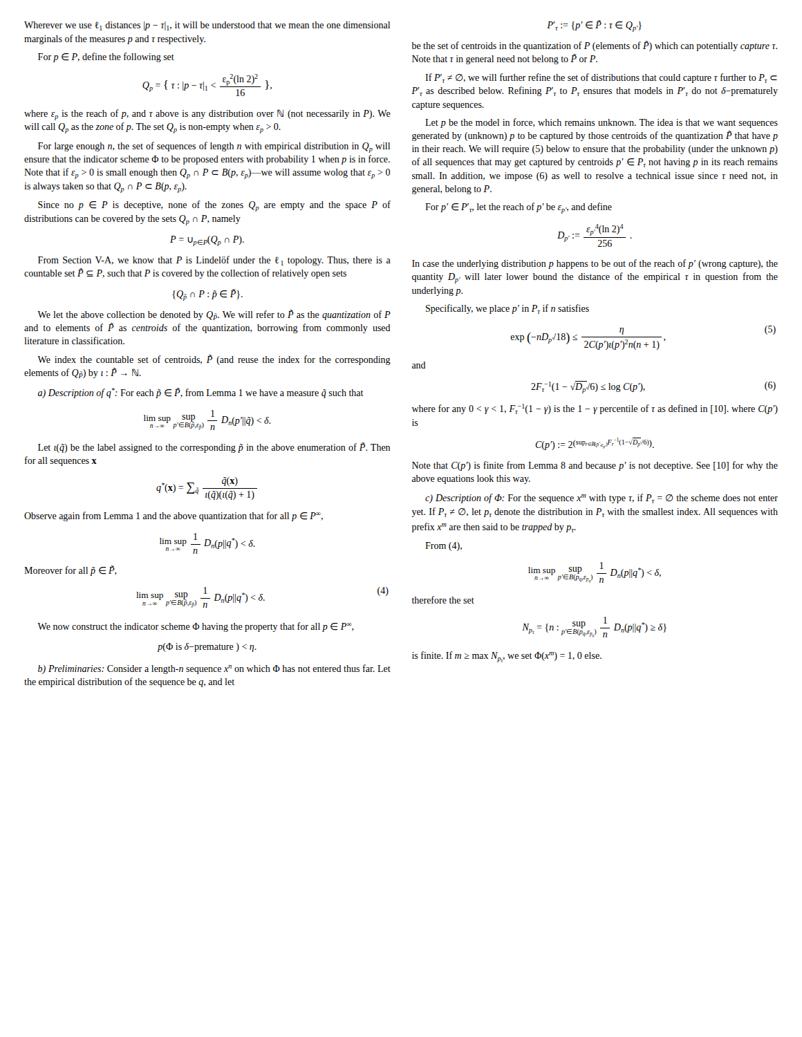Wherever we use ℓ1 distances |p − τ|1, it will be understood that we mean the one dimensional marginals of the measures p and τ respectively.
For p ∈ P, define the following set
Qp = { τ : |p − τ|1 < εp2(ln 2)216 },
where εp is the reach of p, and τ above is any distribution over ℕ (not necessarily in P). We will call Qp as the zone of p. The set Qp is non-empty when εp > 0.
For large enough n, the set of sequences of length n with empirical distribution in Qp will ensure that the indicator scheme Φ to be proposed enters with probability 1 when p is in force. Note that if εp > 0 is small enough then Qp ∩ P ⊂ B(p, εp)—we will assume wolog that εp > 0 is always taken so that Qp ∩ P ⊂ B(p, εp).
Since no p ∈ P is deceptive, none of the zones Qp are empty and the space P of distributions can be covered by the sets Qp ∩ P, namely
P = ∪p∈P(Qp ∩ P).
From Section V-A, we know that P is Lindelöf under the ℓ1 topology. Thus, there is a countable set P̃ ⊆ P, such that P is covered by the collection of relatively open sets
{Qp̃ ∩ P : p̃ ∈ P̃}.
We let the above collection be denoted by QP̃. We will refer to P̃ as the quantization of P and to elements of P̃ as centroids of the quantization, borrowing from commonly used literature in classification.
We index the countable set of centroids, P̃ (and reuse the index for the corresponding elements of QP̃) by ι : P̃ → ℕ.
a) Description of q*: For each p̃ ∈ P̃, from Lemma 1 we have a measure q̃ such that
lim sup n→∞ sup p′∈B(p̃,εp̃) 1 n Dn(p′||q̃) < δ.
Let ι(q̃) be the label assigned to the corresponding p̃ in the above enumeration of P̃. Then for all sequences x
q*(x) = ∑q̃ q̃(x) ι(q̃)(ι(q̃) + 1)
Observe again from Lemma 1 and the above quantization that for all p ∈ P∞,
lim sup n→∞ 1 n Dn(p||q*) < δ.
Moreover for all p̃ ∈ P̃,
(4) lim sup n→∞ sup p′∈B(p̃,εp̃) 1 n Dn(p||q*) < δ.
We now construct the indicator scheme Φ having the property that for all p ∈ P∞,
p(Φ is δ−premature ) < η.
b) Preliminaries: Consider a length-n sequence xn on which Φ has not entered thus far. Let the empirical distribution of the sequence be q, and let
P′τ := {p′ ∈ P̃ : τ ∈ Qp′}
be the set of centroids in the quantization of P (elements of P̃) which can potentially capture τ. Note that τ in general need not belong to P̃ or P.
If P′τ ≠ ∅, we will further refine the set of distributions that could capture τ further to Pτ ⊂ P′τ as described below. Refining P′τ to Pτ ensures that models in P′τ do not δ−prematurely capture sequences.
Let p be the model in force, which remains unknown. The idea is that we want sequences generated by (unknown) p to be captured by those centroids of the quantization P̃ that have p in their reach. We will require (5) below to ensure that the probability (under the unknown p) of all sequences that may get captured by centroids p′ ∈ Pτ not having p in its reach remains small. In addition, we impose (6) as well to resolve a technical issue since τ need not, in general, belong to P.
For p′ ∈ P′τ, let the reach of p′ be εp′, and define
Dp′ := εp′4(ln 2)4256 .
In case the underlying distribution p happens to be out of the reach of p′ (wrong capture), the quantity Dp′ will later lower bound the distance of the empirical τ in question from the underlying p.
Specifically, we place p′ in Pτ if n satisfies
(5) exp (−nDp′/18) ≤ η 2C(p′)ι(p′)2n(n + 1),
and
(6) 2Fτ−1(1 − √Dp′/6) ≤ log C(p′),
where for any 0 < γ < 1, Fτ−1(1 − γ) is the 1 − γ percentile of τ as defined in [10]. where C(p′) is
C(p′) := 2(supr∈B(p′,εp′)Fr−1(1−√Dp′/6)).
Note that C(p′) is finite from Lemma 8 and because p′ is not deceptive. See [10] for why the above equations look this way.
c) Description of Φ: For the sequence xm with type τ, if Pτ = ∅ the scheme does not enter yet. If Pτ ≠ ∅, let pτ denote the distribution in Pτ with the smallest index. All sequences with prefix xm are then said to be trapped by pτ.
From (4),
lim sup n→∞ sup p′∈B(pq,εpq) 1 n Dn(p||q*) < δ,
therefore the set
Npτ = {n : sup p′∈B(pq,εpq) 1 n Dn(p||q*) ≥ δ}
is finite. If m ≥ max Npτ, we set Φ(xm) = 1, 0 else.